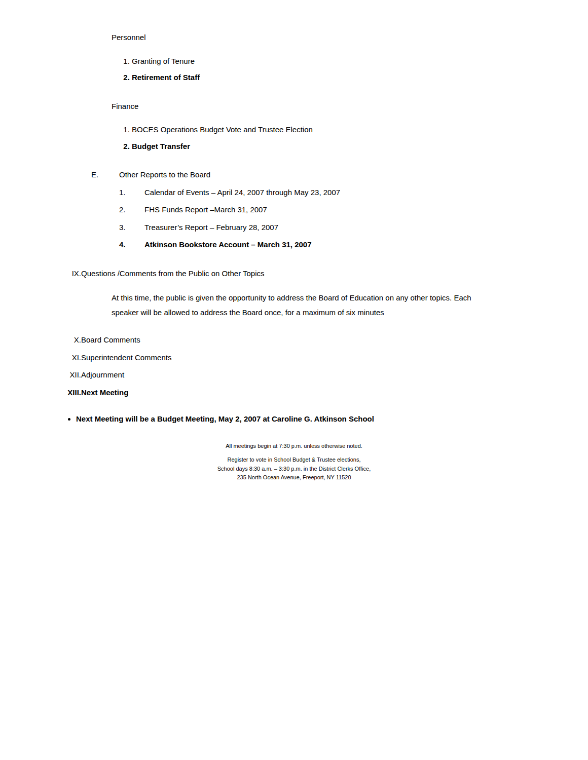Personnel
Granting of Tenure
Retirement of Staff
Finance
BOCES Operations Budget Vote and Trustee Election
Budget Transfer
| E. | Other Reports to the Board |
| 1. | Calendar of Events – April 24, 2007 through May 23, 2007 |
| 2. | FHS Funds Report –March 31, 2007 |
| 3. | Treasurer’s Report – February 28, 2007 |
| 4. | Atkinson Bookstore Account – March 31, 2007 |
| IX. | Questions /Comments from the Public on Other Topics |
At this time, the public is given the opportunity to address the Board of Education on any other topics. Each speaker will be allowed to address the Board once, for a maximum of six minutes
| X. | Board Comments |
| XI. | Superintendent Comments |
| XII. | Adjournment |
| XIII. | Next Meeting |
Next Meeting will be a Budget Meeting, May 2, 2007 at Caroline G. Atkinson School
All meetings begin at 7:30 p.m. unless otherwise noted.
Register to vote in School Budget & Trustee elections,
School days 8:30 a.m. – 3:30 p.m. in the District Clerks Office,
235 North Ocean Avenue, Freeport, NY 11520